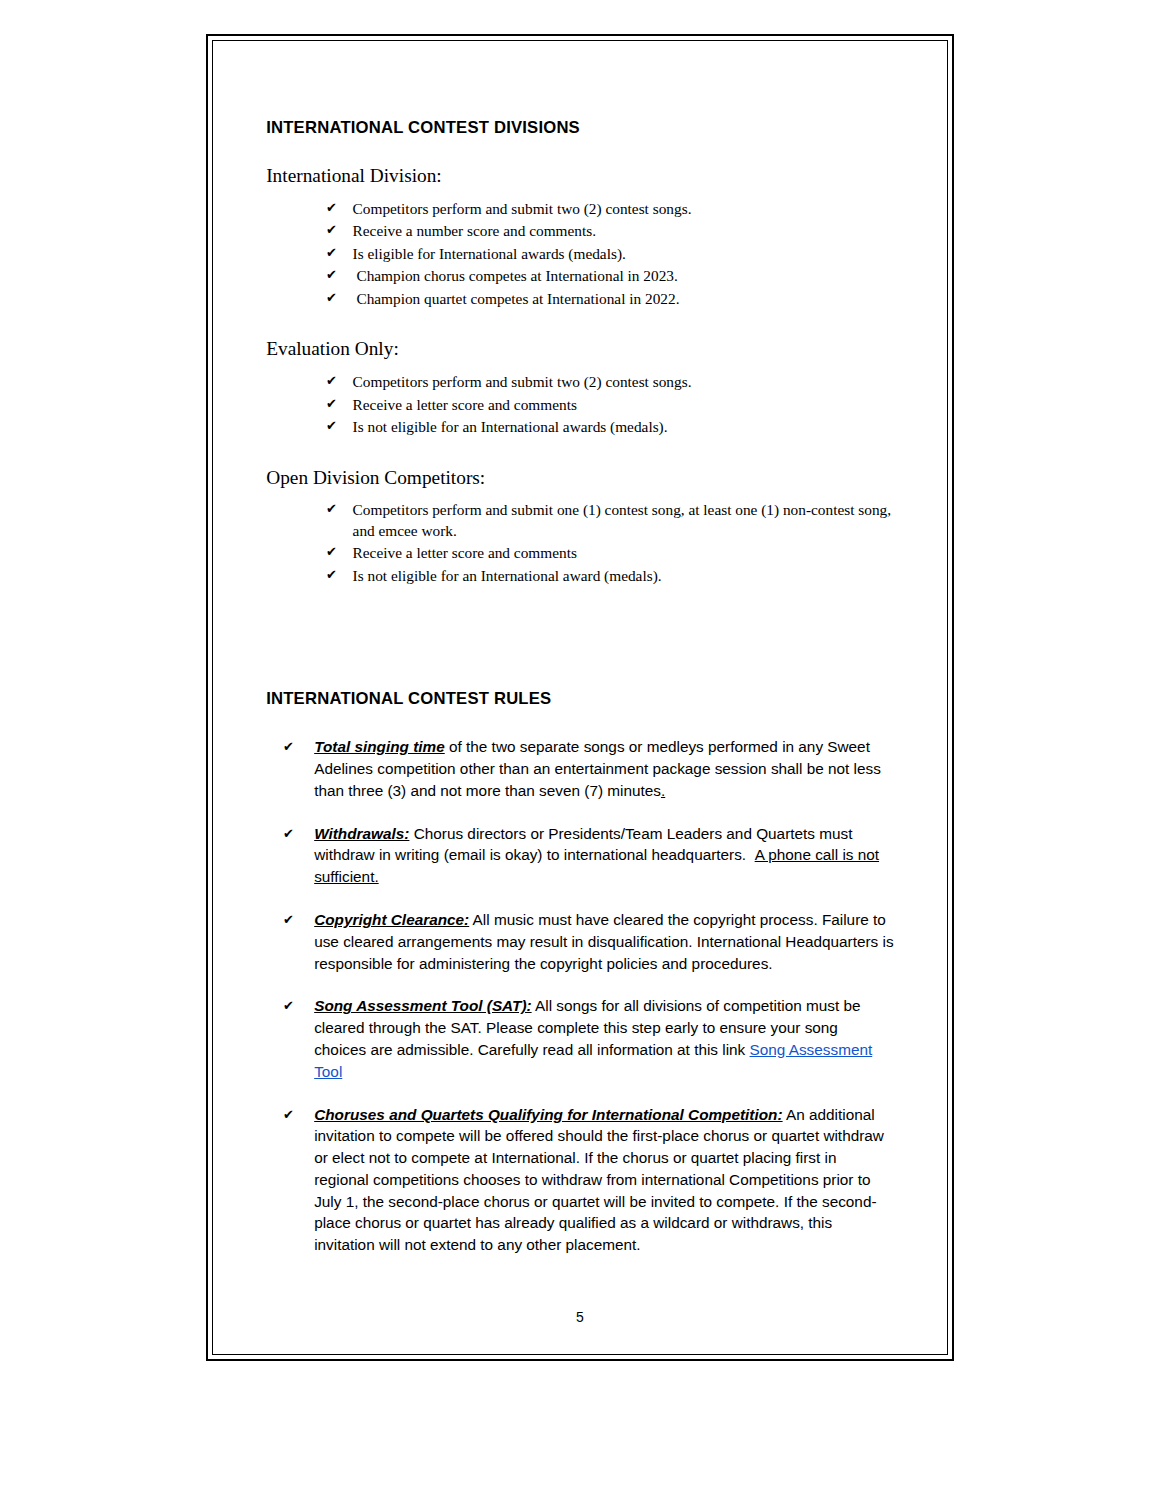INTERNATIONAL CONTEST DIVISIONS
International Division:
Competitors perform and submit two (2) contest songs.
Receive a number score and comments.
Is eligible for International awards (medals).
Champion chorus competes at International in 2023.
Champion quartet competes at International in 2022.
Evaluation Only:
Competitors perform and submit two (2) contest songs.
Receive a letter score and comments
Is not eligible for an International awards (medals).
Open Division Competitors:
Competitors perform and submit one (1) contest song, at least one (1) non-contest song, and emcee work.
Receive a letter score and comments
Is not eligible for an International award (medals).
INTERNATIONAL CONTEST RULES
Total singing time of the two separate songs or medleys performed in any Sweet Adelines competition other than an entertainment package session shall be not less than three (3) and not more than seven (7) minutes.
Withdrawals: Chorus directors or Presidents/Team Leaders and Quartets must withdraw in writing (email is okay) to international headquarters. A phone call is not sufficient.
Copyright Clearance: All music must have cleared the copyright process. Failure to use cleared arrangements may result in disqualification. International Headquarters is responsible for administering the copyright policies and procedures.
Song Assessment Tool (SAT): All songs for all divisions of competition must be cleared through the SAT. Please complete this step early to ensure your song choices are admissible. Carefully read all information at this link Song Assessment Tool
Choruses and Quartets Qualifying for International Competition: An additional invitation to compete will be offered should the first-place chorus or quartet withdraw or elect not to compete at International. If the chorus or quartet placing first in regional competitions chooses to withdraw from international Competitions prior to July 1, the second-place chorus or quartet will be invited to compete. If the second-place chorus or quartet has already qualified as a wildcard or withdraws, this invitation will not extend to any other placement.
5